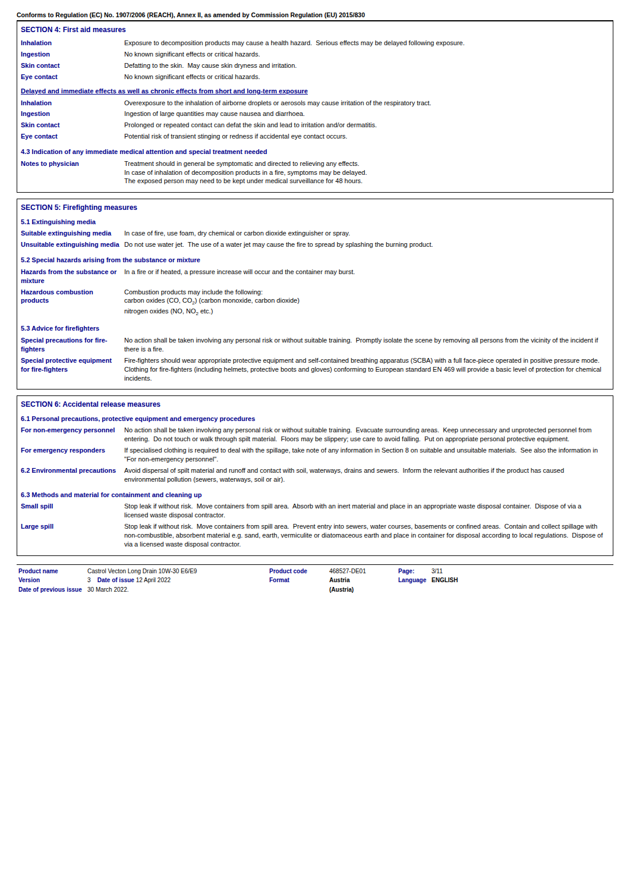Conforms to Regulation (EC) No. 1907/2006 (REACH), Annex II, as amended by Commission Regulation (EU) 2015/830
SECTION 4: First aid measures
| Inhalation | Exposure to decomposition products may cause a health hazard. Serious effects may be delayed following exposure. |
| Ingestion | No known significant effects or critical hazards. |
| Skin contact | Defatting to the skin. May cause skin dryness and irritation. |
| Eye contact | No known significant effects or critical hazards. |
Delayed and immediate effects as well as chronic effects from short and long-term exposure
| Inhalation | Overexposure to the inhalation of airborne droplets or aerosols may cause irritation of the respiratory tract. |
| Ingestion | Ingestion of large quantities may cause nausea and diarrhoea. |
| Skin contact | Prolonged or repeated contact can defat the skin and lead to irritation and/or dermatitis. |
| Eye contact | Potential risk of transient stinging or redness if accidental eye contact occurs. |
4.3 Indication of any immediate medical attention and special treatment needed
| Notes to physician | Treatment should in general be symptomatic and directed to relieving any effects. In case of inhalation of decomposition products in a fire, symptoms may be delayed. The exposed person may need to be kept under medical surveillance for 48 hours. |
SECTION 5: Firefighting measures
5.1 Extinguishing media
| Suitable extinguishing media | In case of fire, use foam, dry chemical or carbon dioxide extinguisher or spray. |
| Unsuitable extinguishing media | Do not use water jet. The use of a water jet may cause the fire to spread by splashing the burning product. |
5.2 Special hazards arising from the substance or mixture
| Hazards from the substance or mixture | In a fire or if heated, a pressure increase will occur and the container may burst. |
| Hazardous combustion products | Combustion products may include the following: carbon oxides (CO, CO 2 ) (carbon monoxide, carbon dioxide) nitrogen oxides (NO, NO 2 etc.) |
5.3 Advice for firefighters
| Special precautions for fire-fighters | No action shall be taken involving any personal risk or without suitable training. Promptly isolate the scene by removing all persons from the vicinity of the incident if there is a fire. |
| Special protective equipment for fire-fighters | Fire-fighters should wear appropriate protective equipment and self-contained breathing apparatus (SCBA) with a full face-piece operated in positive pressure mode. Clothing for fire-fighters (including helmets, protective boots and gloves) conforming to European standard EN 469 will provide a basic level of protection for chemical incidents. |
SECTION 6: Accidental release measures
6.1 Personal precautions, protective equipment and emergency procedures
| For non-emergency personnel | No action shall be taken involving any personal risk or without suitable training. Evacuate surrounding areas. Keep unnecessary and unprotected personnel from entering. Do not touch or walk through spilt material. Floors may be slippery; use care to avoid falling. Put on appropriate personal protective equipment. |
| For emergency responders | If specialised clothing is required to deal with the spillage, take note of any information in Section 8 on suitable and unsuitable materials. See also the information in "For non-emergency personnel". |
| 6.2 Environmental precautions | Avoid dispersal of spilt material and runoff and contact with soil, waterways, drains and sewers. Inform the relevant authorities if the product has caused environmental pollution (sewers, waterways, soil or air). |
6.3 Methods and material for containment and cleaning up
| Small spill | Stop leak if without risk. Move containers from spill area. Absorb with an inert material and place in an appropriate waste disposal container. Dispose of via a licensed waste disposal contractor. |
| Large spill | Stop leak if without risk. Move containers from spill area. Prevent entry into sewers, water courses, basements or confined areas. Contain and collect spillage with non-combustible, absorbent material e.g. sand, earth, vermiculite or diatomaceous earth and place in container for disposal according to local regulations. Dispose of via a licensed waste disposal contractor. |
| Product name | Castrol Vecton Long Drain 10W-30 E6/E9 | Product code | 468527-DE01 | Page: | 3/11 |
| Version | 3 Date of issue 12 April 2022 | Format | Austria | Language | ENGLISH |
| Date of previous issue | 30 March 2022. | | (Austria) | | |